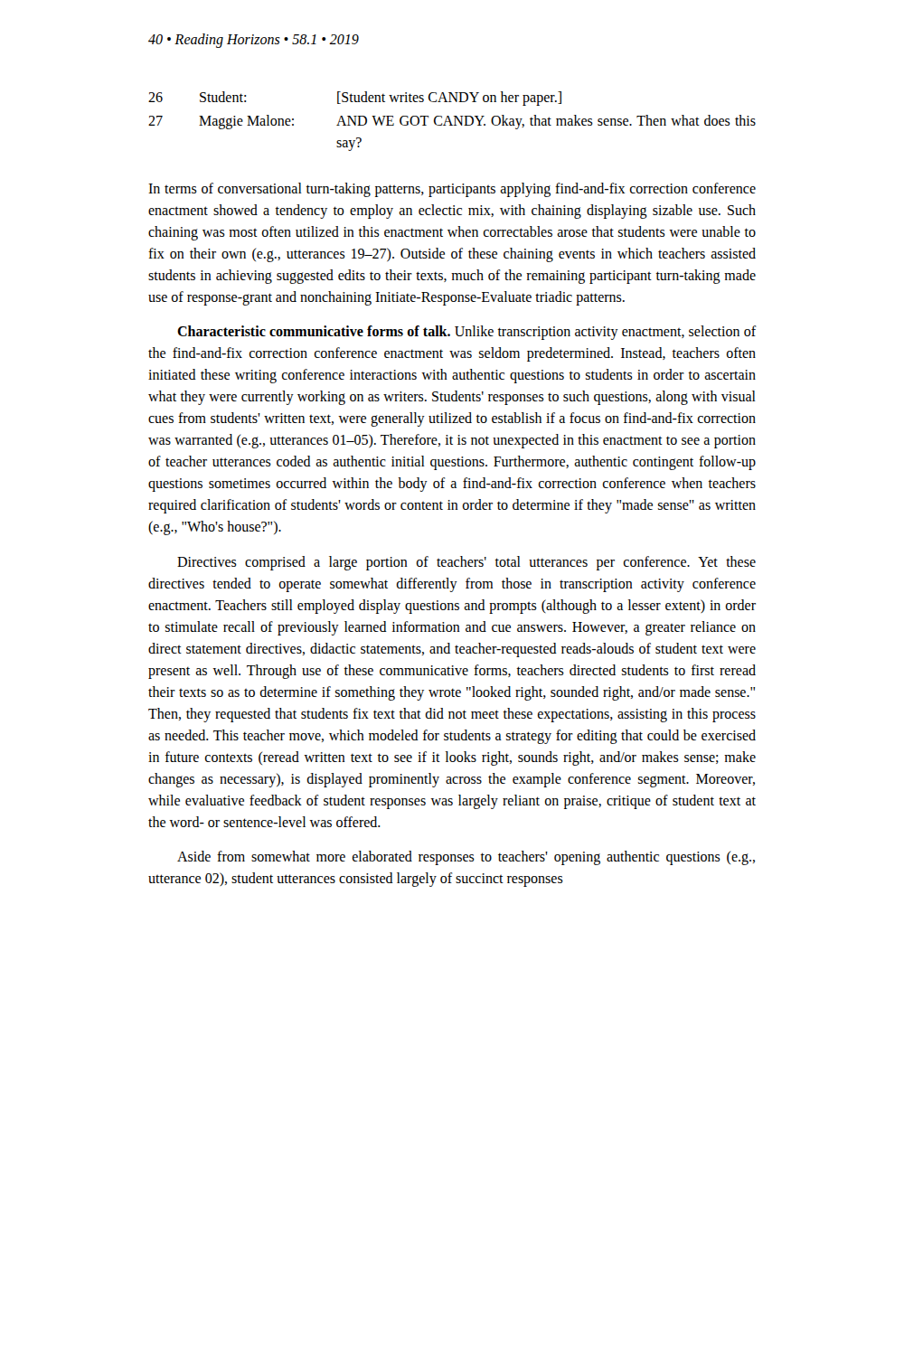40 • Reading Horizons • 58.1 • 2019
| 26 | Student: | [Student writes CANDY on her paper.] |
| 27 | Maggie Malone: | AND WE GOT CANDY. Okay, that makes sense. Then what does this say? |
In terms of conversational turn-taking patterns, participants applying find-and-fix correction conference enactment showed a tendency to employ an eclectic mix, with chaining displaying sizable use. Such chaining was most often utilized in this enactment when correctables arose that students were unable to fix on their own (e.g., utterances 19–27). Outside of these chaining events in which teachers assisted students in achieving suggested edits to their texts, much of the remaining participant turn-taking made use of response-grant and nonchaining Initiate-Response-Evaluate triadic patterns.
Characteristic communicative forms of talk. Unlike transcription activity enactment, selection of the find-and-fix correction conference enactment was seldom predetermined. Instead, teachers often initiated these writing conference interactions with authentic questions to students in order to ascertain what they were currently working on as writers. Students' responses to such questions, along with visual cues from students' written text, were generally utilized to establish if a focus on find-and-fix correction was warranted (e.g., utterances 01–05). Therefore, it is not unexpected in this enactment to see a portion of teacher utterances coded as authentic initial questions. Furthermore, authentic contingent follow-up questions sometimes occurred within the body of a find-and-fix correction conference when teachers required clarification of students' words or content in order to determine if they "made sense" as written (e.g., "Who's house?").
Directives comprised a large portion of teachers' total utterances per conference. Yet these directives tended to operate somewhat differently from those in transcription activity conference enactment. Teachers still employed display questions and prompts (although to a lesser extent) in order to stimulate recall of previously learned information and cue answers. However, a greater reliance on direct statement directives, didactic statements, and teacher-requested reads-alouds of student text were present as well. Through use of these communicative forms, teachers directed students to first reread their texts so as to determine if something they wrote "looked right, sounded right, and/or made sense." Then, they requested that students fix text that did not meet these expectations, assisting in this process as needed. This teacher move, which modeled for students a strategy for editing that could be exercised in future contexts (reread written text to see if it looks right, sounds right, and/or makes sense; make changes as necessary), is displayed prominently across the example conference segment. Moreover, while evaluative feedback of student responses was largely reliant on praise, critique of student text at the word- or sentence-level was offered.
Aside from somewhat more elaborated responses to teachers' opening authentic questions (e.g., utterance 02), student utterances consisted largely of succinct responses